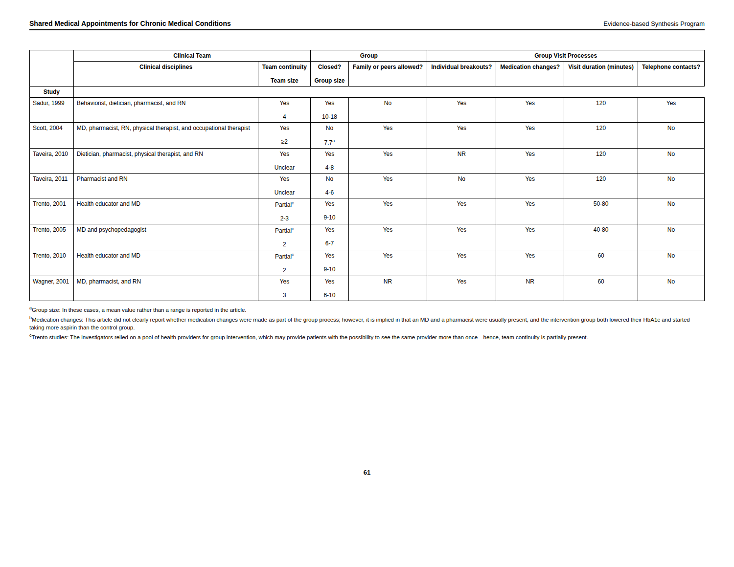Shared Medical Appointments for Chronic Medical Conditions
Evidence-based Synthesis Program
| | Clinical Team | Group | Group Visit Processes |
| --- | --- | --- | --- |
| Clinical disciplines | Team continuity Team size | Closed? Group size | Family or peers allowed? | Individual breakouts? | Medication changes? | Visit duration (minutes) | Telephone contacts? |
| Study | |
| Sadur, 1999 | Behaviorist, dietician, pharmacist, and RN | Yes 4 | Yes 10-18 | No | Yes | Yes | 120 | Yes |
| Scott, 2004 | MD, pharmacist, RN, physical therapist, and occupational therapist | Yes ≥2 | No 7.7 a | Yes | Yes | Yes | 120 | No |
| Taveira, 2010 | Dietician, pharmacist, physical therapist, and RN | Yes Unclear | Yes 4-8 | Yes | NR | Yes | 120 | No |
| Taveira, 2011 | Pharmacist and RN | Yes Unclear | No 4-6 | Yes | No | Yes | 120 | No |
| Trento, 2001 | Health educator and MD | Partial c 2-3 | Yes 9-10 | Yes | Yes | Yes | 50-80 | No |
| Trento, 2005 | MD and psychopedagogist | Partial c 2 | Yes 6-7 | Yes | Yes | Yes | 40-80 | No |
| Trento, 2010 | Health educator and MD | Partial c 2 | Yes 9-10 | Yes | Yes | Yes | 60 | No |
| Wagner, 2001 | MD, pharmacist, and RN | Yes 3 | Yes 6-10 | NR | Yes | NR | 60 | No |
aGroup size: In these cases, a mean value rather than a range is reported in the article.
bMedication changes: This article did not clearly report whether medication changes were made as part of the group process; however, it is implied in that an MD and a pharmacist were usually present, and the intervention group both lowered their HbA1c and started taking more aspirin than the control group.
cTrento studies: The investigators relied on a pool of health providers for group intervention, which may provide patients with the possibility to see the same provider more than once—hence, team continuity is partially present.
61